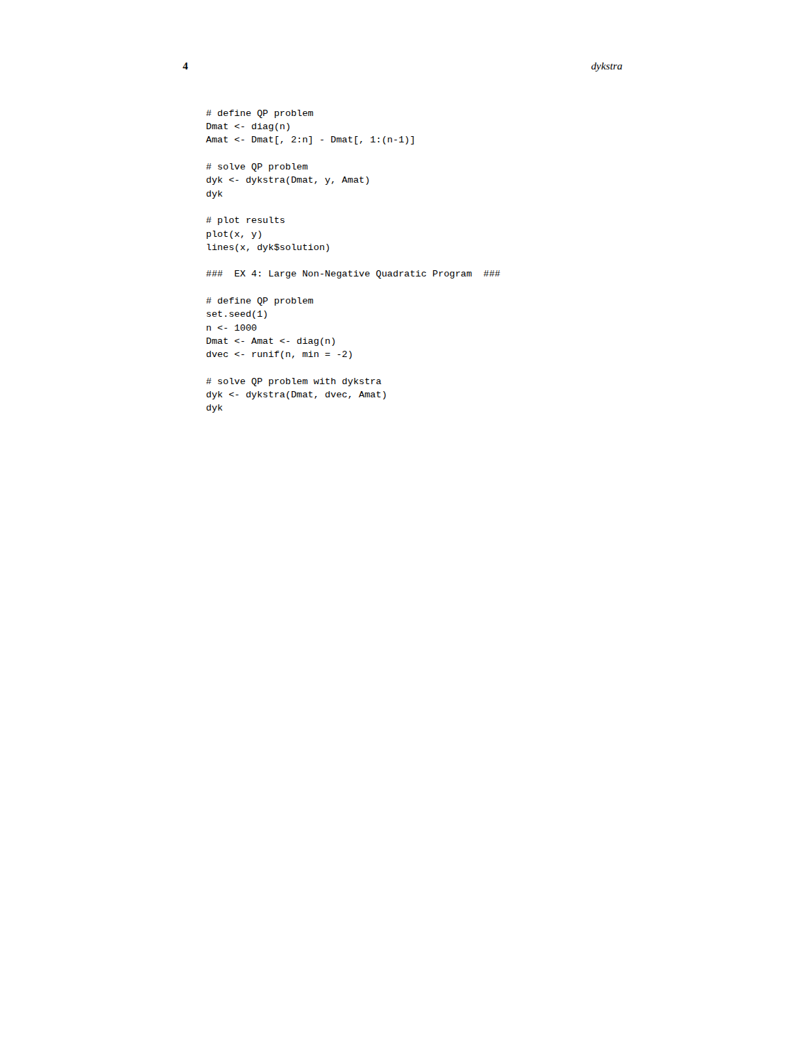4 dykstra
# define QP problem
Dmat <- diag(n)
Amat <- Dmat[, 2:n] - Dmat[, 1:(n-1)]
# solve QP problem
dyk <- dykstra(Dmat, y, Amat)
dyk
# plot results
plot(x, y)
lines(x, dyk$solution)
###  EX 4: Large Non-Negative Quadratic Program  ###
# define QP problem
set.seed(1)
n <- 1000
Dmat <- Amat <- diag(n)
dvec <- runif(n, min = -2)
# solve QP problem with dykstra
dyk <- dykstra(Dmat, dvec, Amat)
dyk